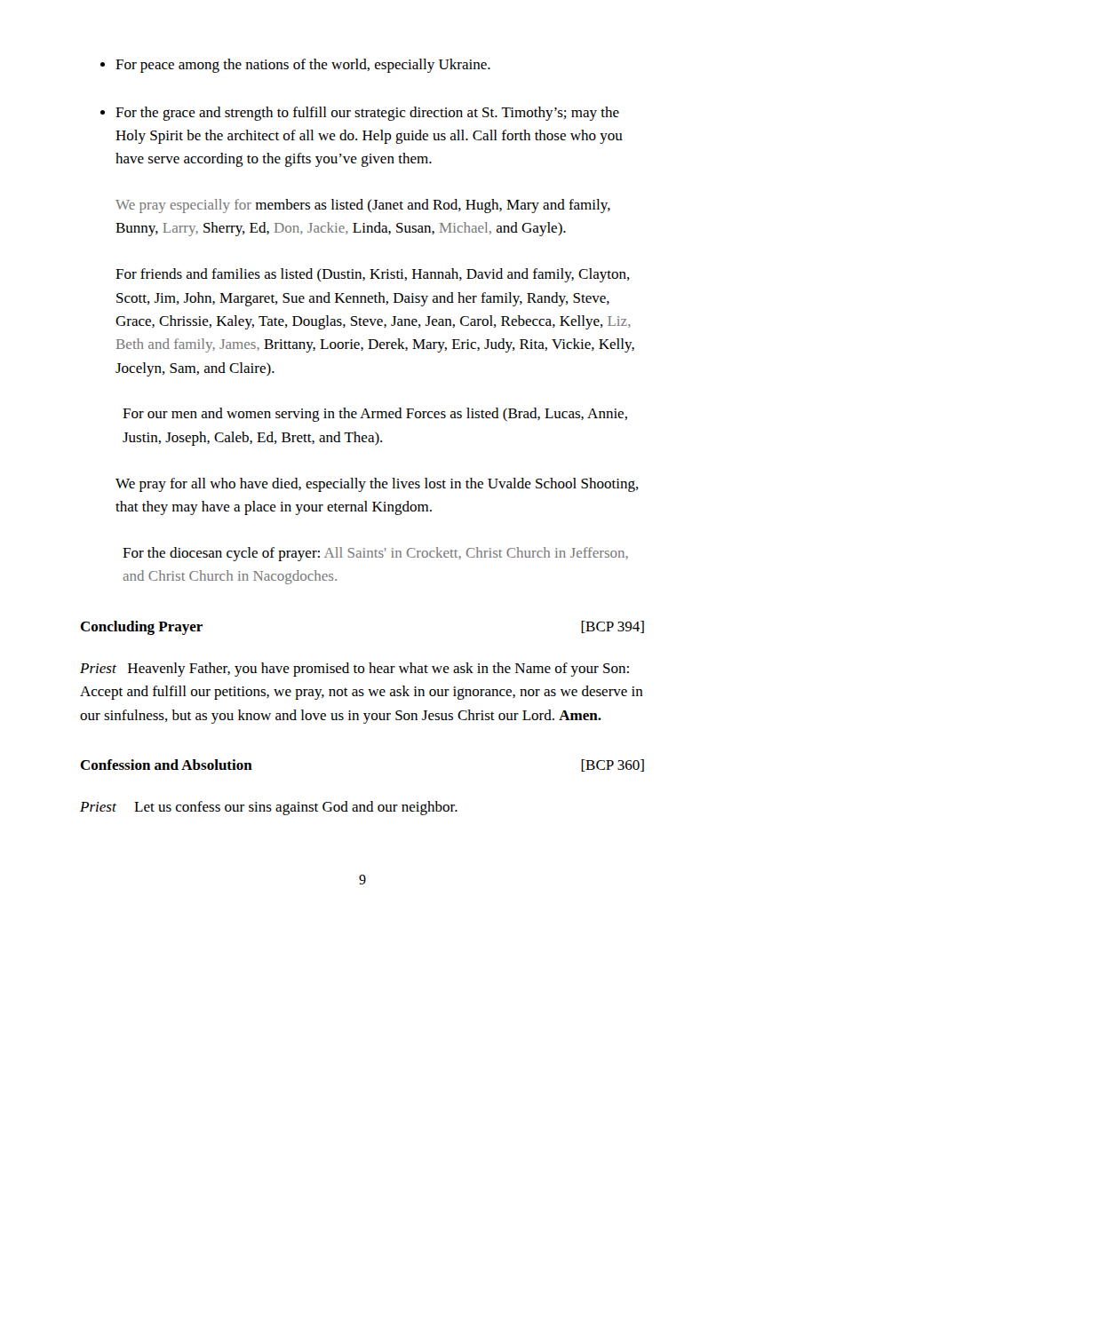For peace among the nations of the world, especially Ukraine.
For the grace and strength to fulfill our strategic direction at St. Timothy’s; may the Holy Spirit be the architect of all we do. Help guide us all. Call forth those who you have serve according to the gifts you’ve given them.
We pray especially for members as listed (Janet and Rod, Hugh, Mary and family, Bunny, Larry, Sherry, Ed, Don, Jackie, Linda, Susan, Michael, and Gayle).
For friends and families as listed (Dustin, Kristi, Hannah, David and family, Clayton, Scott, Jim, John, Margaret, Sue and Kenneth, Daisy and her family, Randy, Steve, Grace, Chrissie, Kaley, Tate, Douglas, Steve, Jane, Jean, Carol, Rebecca, Kellye, Liz, Beth and family, James, Brittany, Loorie, Derek, Mary, Eric, Judy, Rita, Vickie, Kelly, Jocelyn, Sam, and Claire).
For our men and women serving in the Armed Forces as listed (Brad, Lucas, Annie, Justin, Joseph, Caleb, Ed, Brett, and Thea).
We pray for all who have died, especially the lives lost in the Uvalde School Shooting, that they may have a place in your eternal Kingdom.
For the diocesan cycle of prayer: All Saints' in Crockett, Christ Church in Jefferson, and Christ Church in Nacogdoches.
Concluding Prayer[BCP 394]
Priest Heavenly Father, you have promised to hear what we ask in the Name of your Son: Accept and fulfill our petitions, we pray, not as we ask in our ignorance, nor as we deserve in our sinfulness, but as you know and love us in your Son Jesus Christ our Lord. Amen.
Confession and Absolution[BCP 360]
Priest Let us confess our sins against God and our neighbor.
9